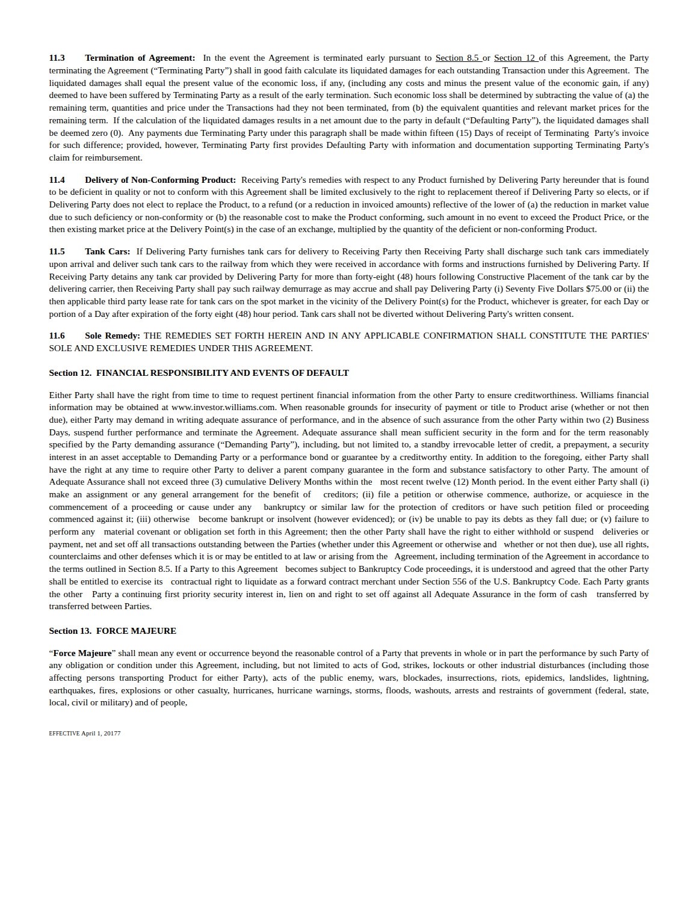11.3 Termination of Agreement: In the event the Agreement is terminated early pursuant to Section 8.5 or Section 12 of this Agreement, the Party terminating the Agreement (“Terminating Party”) shall in good faith calculate its liquidated damages for each outstanding Transaction under this Agreement. The liquidated damages shall equal the present value of the economic loss, if any, (including any costs and minus the present value of the economic gain, if any) deemed to have been suffered by Terminating Party as a result of the early termination. Such economic loss shall be determined by subtracting the value of (a) the remaining term, quantities and price under the Transactions had they not been terminated, from (b) the equivalent quantities and relevant market prices for the remaining term. If the calculation of the liquidated damages results in a net amount due to the party in default (“Defaulting Party”), the liquidated damages shall be deemed zero (0). Any payments due Terminating Party under this paragraph shall be made within fifteen (15) Days of receipt of Terminating Party's invoice for such difference; provided, however, Terminating Party first provides Defaulting Party with information and documentation supporting Terminating Party's claim for reimbursement.
11.4 Delivery of Non-Conforming Product: Receiving Party's remedies with respect to any Product furnished by Delivering Party hereunder that is found to be deficient in quality or not to conform with this Agreement shall be limited exclusively to the right to replacement thereof if Delivering Party so elects, or if Delivering Party does not elect to replace the Product, to a refund (or a reduction in invoiced amounts) reflective of the lower of (a) the reduction in market value due to such deficiency or non-conformity or (b) the reasonable cost to make the Product conforming, such amount in no event to exceed the Product Price, or the then existing market price at the Delivery Point(s) in the case of an exchange, multiplied by the quantity of the deficient or non-conforming Product.
11.5 Tank Cars: If Delivering Party furnishes tank cars for delivery to Receiving Party then Receiving Party shall discharge such tank cars immediately upon arrival and deliver such tank cars to the railway from which they were received in accordance with forms and instructions furnished by Delivering Party. If Receiving Party detains any tank car provided by Delivering Party for more than forty-eight (48) hours following Constructive Placement of the tank car by the delivering carrier, then Receiving Party shall pay such railway demurrage as may accrue and shall pay Delivering Party (i) Seventy Five Dollars $75.00 or (ii) the then applicable third party lease rate for tank cars on the spot market in the vicinity of the Delivery Point(s) for the Product, whichever is greater, for each Day or portion of a Day after expiration of the forty eight (48) hour period. Tank cars shall not be diverted without Delivering Party's written consent.
11.6 Sole Remedy: THE REMEDIES SET FORTH HEREIN AND IN ANY APPLICABLE CONFIRMATION SHALL CONSTITUTE THE PARTIES' SOLE AND EXCLUSIVE REMEDIES UNDER THIS AGREEMENT.
Section 12. FINANCIAL RESPONSIBILITY AND EVENTS OF DEFAULT
Either Party shall have the right from time to time to request pertinent financial information from the other Party to ensure creditworthiness. Williams financial information may be obtained at www.investor.williams.com. When reasonable grounds for insecurity of payment or title to Product arise (whether or not then due), either Party may demand in writing adequate assurance of performance, and in the absence of such assurance from the other Party within two (2) Business Days, suspend further performance and terminate the Agreement. Adequate assurance shall mean sufficient security in the form and for the term reasonably specified by the Party demanding assurance (“Demanding Party”), including, but not limited to, a standby irrevocable letter of credit, a prepayment, a security interest in an asset acceptable to Demanding Party or a performance bond or guarantee by a creditworthy entity. In addition to the foregoing, either Party shall have the right at any time to require other Party to deliver a parent company guarantee in the form and substance satisfactory to other Party. The amount of Adequate Assurance shall not exceed three (3) cumulative Delivery Months within the most recent twelve (12) Month period. In the event either Party shall (i) make an assignment or any general arrangement for the benefit of creditors; (ii) file a petition or otherwise commence, authorize, or acquiesce in the commencement of a proceeding or cause under any bankruptcy or similar law for the protection of creditors or have such petition filed or proceeding commenced against it; (iii) otherwise become bankrupt or insolvent (however evidenced); or (iv) be unable to pay its debts as they fall due; or (v) failure to perform any material covenant or obligation set forth in this Agreement; then the other Party shall have the right to either withhold or suspend deliveries or payment, net and set off all transactions outstanding between the Parties (whether under this Agreement or otherwise and whether or not then due), use all rights, counterclaims and other defenses which it is or may be entitled to at law or arising from the Agreement, including termination of the Agreement in accordance to the terms outlined in Section 8.5. If a Party to this Agreement becomes subject to Bankruptcy Code proceedings, it is understood and agreed that the other Party shall be entitled to exercise its contractual right to liquidate as a forward contract merchant under Section 556 of the U.S. Bankruptcy Code. Each Party grants the other Party a continuing first priority security interest in, lien on and right to set off against all Adequate Assurance in the form of cash transferred by transferred between Parties.
Section 13. FORCE MAJEURE
“Force Majeure” shall mean any event or occurrence beyond the reasonable control of a Party that prevents in whole or in part the performance by such Party of any obligation or condition under this Agreement, including, but not limited to acts of God, strikes, lockouts or other industrial disturbances (including those affecting persons transporting Product for either Party), acts of the public enemy, wars, blockades, insurrections, riots, epidemics, landslides, lightning, earthquakes, fires, explosions or other casualty, hurricanes, hurricane warnings, storms, floods, washouts, arrests and restraints of government (federal, state, local, civil or military) and of people,
Effective April 1, 20177